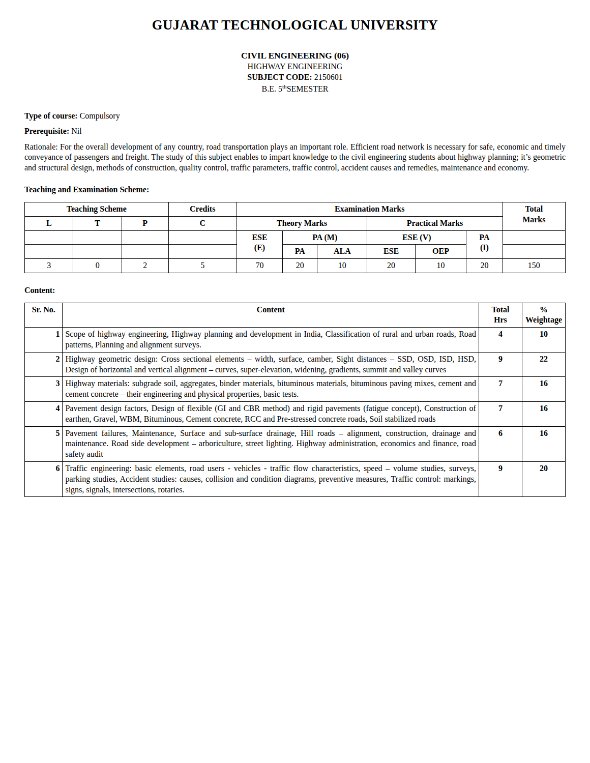GUJARAT TECHNOLOGICAL UNIVERSITY
CIVIL ENGINEERING (06)
HIGHWAY ENGINEERING
SUBJECT CODE: 2150601
B.E. 5thSEMESTER
Type of course: Compulsory
Prerequisite: Nil
Rationale: For the overall development of any country, road transportation plays an important role. Efficient road network is necessary for safe, economic and timely conveyance of passengers and freight. The study of this subject enables to impart knowledge to the civil engineering students about highway planning; it’s geometric and structural design, methods of construction, quality control, traffic parameters, traffic control, accident causes and remedies, maintenance and economy.
Teaching and Examination Scheme:
| Teaching Scheme | Credits | Examination Marks | Total Marks |
| --- | --- | --- | --- |
| L | T | P | C | Theory Marks | Practical Marks |
| | | | | ESE (E) | PA (M) | ESE (V) | PA (I) | |
| | | | | PA | ALA | ESE | OEP | |
| 3 | 0 | 2 | 5 | 70 | 20 | 10 | 20 | 10 | 20 | 150 |
Content:
| Sr. No. | Content | Total Hrs | % Weightage |
| --- | --- | --- | --- |
| 1 | Scope of highway engineering, Highway planning and development in India, Classification of rural and urban roads, Road patterns, Planning and alignment surveys. | 4 | 10 |
| 2 | Highway geometric design: Cross sectional elements – width, surface, camber, Sight distances – SSD, OSD, ISD, HSD, Design of horizontal and vertical alignment – curves, super-elevation, widening, gradients, summit and valley curves | 9 | 22 |
| 3 | Highway materials: subgrade soil, aggregates, binder materials, bituminous materials, bituminous paving mixes, cement and cement concrete – their engineering and physical properties, basic tests. | 7 | 16 |
| 4 | Pavement design factors, Design of flexible (GI and CBR method) and rigid pavements (fatigue concept), Construction of earthen, Gravel, WBM, Bituminous, Cement concrete, RCC and Pre-stressed concrete roads, Soil stabilized roads | 7 | 16 |
| 5 | Pavement failures, Maintenance, Surface and sub-surface drainage, Hill roads – alignment, construction, drainage and maintenance. Road side development – arboriculture, street lighting. Highway administration, economics and finance, road safety audit | 6 | 16 |
| 6 | Traffic engineering: basic elements, road users - vehicles - traffic flow characteristics, speed – volume studies, surveys, parking studies, Accident studies: causes, collision and condition diagrams, preventive measures, Traffic control: markings, signs, signals, intersections, rotaries. | 9 | 20 |